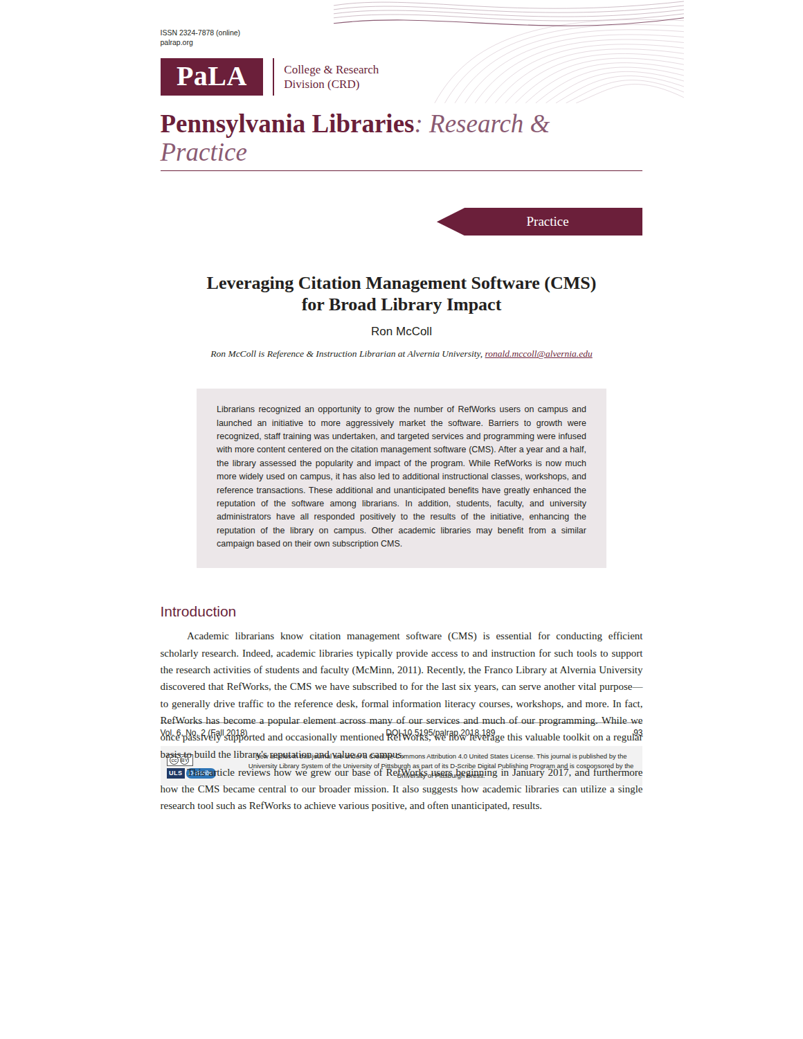ISSN 2324-7878 (online)
palrap.org
Pa LA
College & Research
Division (CRD)
Pennsylvania Libraries: Research & Practice
Practice
Leveraging Citation Management Software (CMS) for Broad Library Impact
Ron McColl
Ron McColl is Reference & Instruction Librarian at Alvernia University, ronald.mccoll@alvernia.edu
Librarians recognized an opportunity to grow the number of RefWorks users on campus and launched an initiative to more aggressively market the software. Barriers to growth were recognized, staff training was undertaken, and targeted services and programming were infused with more content centered on the citation management software (CMS). After a year and a half, the library assessed the popularity and impact of the program. While RefWorks is now much more widely used on campus, it has also led to additional instructional classes, workshops, and reference transactions. These additional and unanticipated benefits have greatly enhanced the reputation of the software among librarians. In addition, students, faculty, and university administrators have all responded positively to the results of the initiative, enhancing the reputation of the library on campus. Other academic libraries may benefit from a similar campaign based on their own subscription CMS.
Introduction
Academic librarians know citation management software (CMS) is essential for conducting efficient scholarly research. Indeed, academic libraries typically provide access to and instruction for such tools to support the research activities of students and faculty (McMinn, 2011). Recently, the Franco Library at Alvernia University discovered that RefWorks, the CMS we have subscribed to for the last six years, can serve another vital purpose—to generally drive traffic to the reference desk, formal information literacy courses, workshops, and more. In fact, RefWorks has become a popular element across many of our services and much of our programming. While we once passively supported and occasionally mentioned RefWorks, we now leverage this valuable toolkit on a regular basis to build the library's reputation and value on campus.
This article reviews how we grew our base of RefWorks users beginning in January 2017, and furthermore how the CMS became central to our broader mission. It also suggests how academic libraries can utilize a single research tool such as RefWorks to achieve various positive, and often unanticipated, results.
Vol. 6, No. 2 (Fall 2018)
DOI 10.5195/palrap.2018.189
93
cc BY
ULS D-Scribe
New articles in this journal are under a Creative Commons Attribution 4.0 United States License. This journal is published by the University Library System of the University of Pittsburgh as part of its D-Scribe Digital Publishing Program and is cosponsored by the University of Pittsburgh Press.